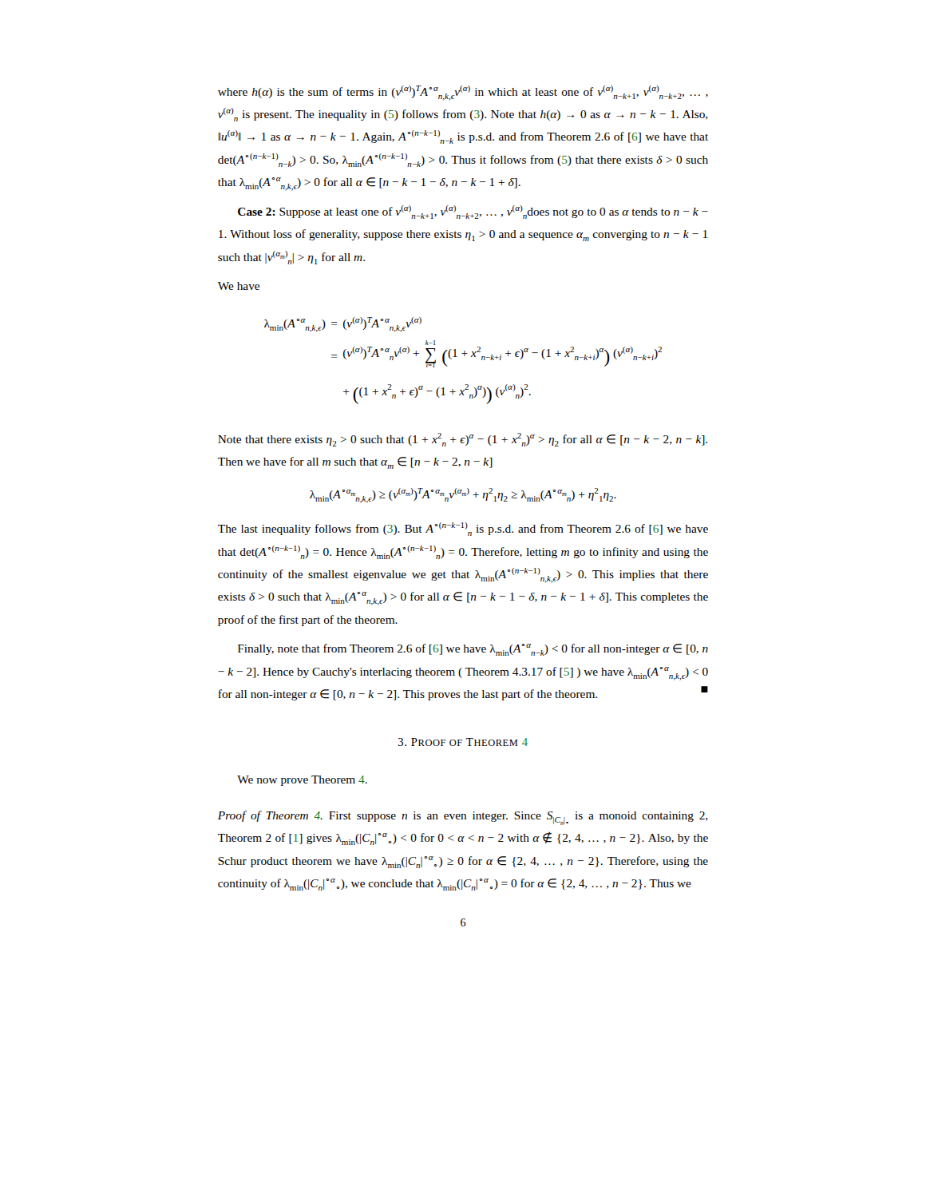where h(α) is the sum of terms in (v(α))TA∘αn,k,ϵv(α) in which at least one of v(α)n−k+1, v(α)n−k+2, … , v(α)n is present. The inequality in (5) follows from (3). Note that h(α) → 0 as α → n − k − 1. Also, ‖u(α)‖ → 1 as α → n − k − 1. Again, A∘(n−k−1)n−k is p.s.d. and from Theorem 2.6 of [6] we have that det(A∘(n−k−1)n−k) > 0. So, λmin(A∘(n−k−1)n−k) > 0. Thus it follows from (5) that there exists δ > 0 such that λmin(A∘αn,k,ϵ) > 0 for all α ∈ [n − k − 1 − δ, n − k − 1 + δ].
Case 2: Suppose at least one of v(α)n−k+1, v(α)n−k+2, … , v(α)ndoes not go to 0 as α tends to n − k − 1. Without loss of generality, suppose there exists η1 > 0 and a sequence αm converging to n − k − 1 such that |v(αm)n| > η1 for all m.
We have
| λ min ( A ∘ α n,k,ϵ ) | = | ( v ( α ) ) T A ∘ α n,k,ϵ v ( α ) |
| | = | ( v ( α ) ) T A ∘ α n v ( α ) + k −1 ∑ i =1 ( (1 + x 2 n − k + i + ϵ ) α − (1 + x 2 n − k + i ) α ) ( v ( α ) n − k + i ) 2 |
| | | + ( (1 + x 2 n + ϵ ) α − (1 + x 2 n ) α ) ) ( v ( α ) n ) 2 . |
Note that there exists η2 > 0 such that (1 + x2n + ϵ)α − (1 + x2n)α > η2 for all α ∈ [n − k − 2, n − k]. Then we have for all m such that αm ∈ [n − k − 2, n − k]
λmin(A∘αmn,k,ϵ) ≥ (v(αm))TA∘αmnv(αm) + η21η2 ≥ λmin(A∘αmn) + η21η2.
The last inequality follows from (3). But A∘(n−k−1)n is p.s.d. and from Theorem 2.6 of [6] we have that det(A∘(n−k−1)n) = 0. Hence λmin(A∘(n−k−1)n) = 0. Therefore, letting m go to infinity and using the continuity of the smallest eigenvalue we get that λmin(A∘(n−k−1)n,k,ϵ) > 0. This implies that there exists δ > 0 such that λmin(A∘αn,k,ϵ) > 0 for all α ∈ [n − k − 1 − δ, n − k − 1 + δ]. This completes the proof of the first part of the theorem.
Finally, note that from Theorem 2.6 of [6] we have λmin(A∘αn−k) < 0 for all non-integer α ∈ [0, n − k − 2]. Hence by Cauchy's interlacing theorem ( Theorem 4.3.17 of [5] ) we have λmin(A∘αn,k,ϵ) < 0 for all non-integer α ∈ [0, n − k − 2]. This proves the last part of the theorem. ■
3. PROOF OF THEOREM 4
We now prove Theorem 4.
Proof of Theorem 4. First suppose n is an even integer. Since S|Cn|∘ is a monoid containing 2, Theorem 2 of [1] gives λmin(|Cn|∘α∘) < 0 for 0 < α < n − 2 with α ∉ {2, 4, … , n − 2}. Also, by the Schur product theorem we have λmin(|Cn|∘α∘) ≥ 0 for α ∈ {2, 4, … , n − 2}. Therefore, using the continuity of λmin(|Cn|∘α∘), we conclude that λmin(|Cn|∘α∘) = 0 for α ∈ {2, 4, … , n − 2}. Thus we
6